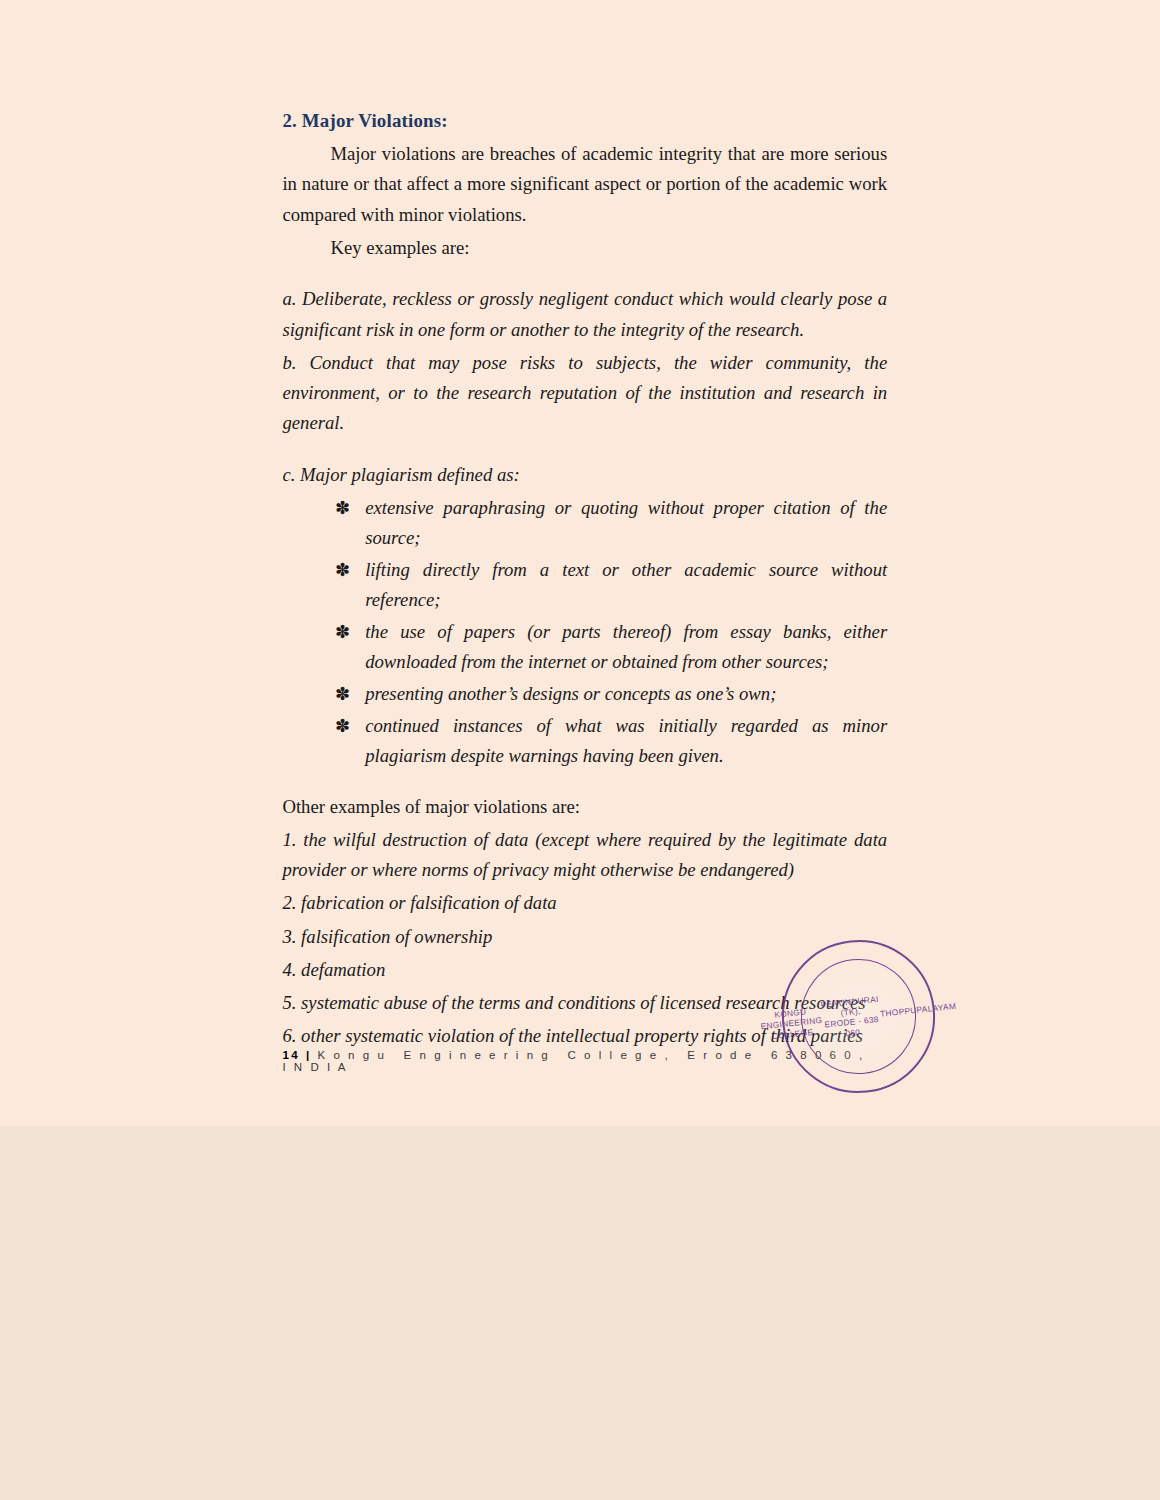2. Major Violations:
Major violations are breaches of academic integrity that are more serious in nature or that affect a more significant aspect or portion of the academic work compared with minor violations.
Key examples are:
a. Deliberate, reckless or grossly negligent conduct which would clearly pose a significant risk in one form or another to the integrity of the research.
b. Conduct that may pose risks to subjects, the wider community, the environment, or to the research reputation of the institution and research in general.
c. Major plagiarism defined as:
extensive paraphrasing or quoting without proper citation of the source;
lifting directly from a text or other academic source without reference;
the use of papers (or parts thereof) from essay banks, either downloaded from the internet or obtained from other sources;
presenting another’s designs or concepts as one’s own;
continued instances of what was initially regarded as minor plagiarism despite warnings having been given.
Other examples of major violations are:
1. the wilful destruction of data (except where required by the legitimate data provider or where norms of privacy might otherwise be endangered)
2. fabrication or falsification of data
3. falsification of ownership
4. defamation
5. systematic abuse of the terms and conditions of licensed research resources
6. other systematic violation of the intellectual property rights of third parties
14 | K o n g u E n g i n e e r i n g C o l l e g e , E r o d e 6 3 8 0 6 0 , I N D I A
KONGU ENGINEERING COLLEGE PERUNDURAI (TK),
ERODE - 638 060 THOPPUPALAYAM